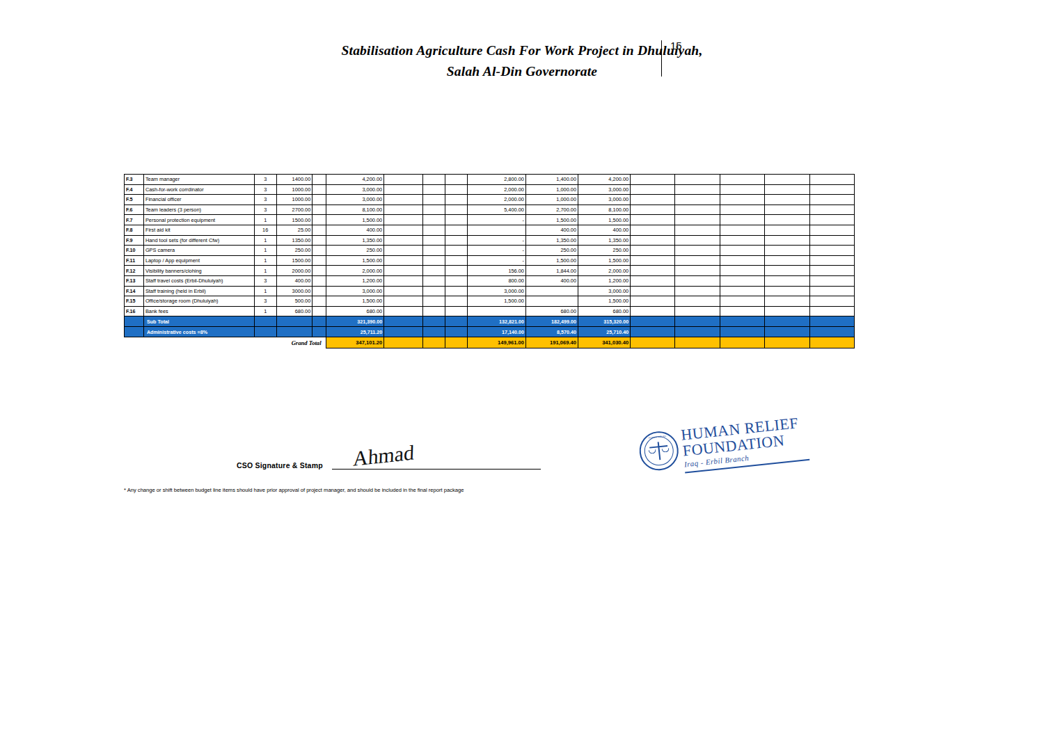Stabilisation Agriculture Cash For Work Project in Dhuluiyah,
Salah Al-Din Governorate
15
| F.3 | Team manager | 3 | 1400.00 | | 4,200.00 | | | | 2,800.00 | 1,400.00 | 4,200.00 | | | | | |
| F.4 | Cash-for-work corrdinator | 3 | 1000.00 | | 3,000.00 | | | | 2,000.00 | 1,000.00 | 3,000.00 | | | | | |
| F.5 | Financial officer | 3 | 1000.00 | | 3,000.00 | | | | 2,000.00 | 1,000.00 | 3,000.00 | | | | | |
| F.6 | Team leaders (3 person) | 3 | 2700.00 | | 8,100.00 | | | | 5,400.00 | 2,700.00 | 8,100.00 | | | | | |
| F.7 | Personal protection equipment | 1 | 1500.00 | | 1,500.00 | | | | - | 1,500.00 | 1,500.00 | | | | | |
| F.8 | First aid kit | 16 | 25.00 | | 400.00 | | | | | 400.00 | 400.00 | | | | | |
| F.9 | Hand tool sets (for different Cfw) | 1 | 1350.00 | | 1,350.00 | | | | - | 1,350.00 | 1,350.00 | | | | | |
| F.10 | GPS camera | 1 | 250.00 | | 250.00 | | | | - | 250.00 | 250.00 | | | | | |
| F.11 | Laptop / App equipment | 1 | 1500.00 | | 1,500.00 | | | | - | 1,500.00 | 1,500.00 | | | | | |
| F.12 | Visibility banners/clohing | 1 | 2000.00 | | 2,000.00 | | | | 156.00 | 1,844.00 | 2,000.00 | | | | | |
| F.13 | Staff travel costs (Erbil-Dhuluiyah) | 3 | 400.00 | | 1,200.00 | | | | 800.00 | 400.00 | 1,200.00 | | | | | |
| F.14 | Staff training (held in Erbil) | 1 | 3000.00 | | 3,000.00 | | | | 3,000.00 | | 3,000.00 | | | | | |
| F.15 | Office/storage room (Dhuluiyah) | 3 | 500.00 | | 1,500.00 | | | | 1,500.00 | | 1,500.00 | | | | | |
| F.16 | Bank fees | 1 | 680.00 | | 680.00 | | | | | 680.00 | 680.00 | | | | | |
| | Sub Total | | | | 321,390.00 | | | | 132,821.00 | 182,499.00 | 315,320.00 | | | | | |
| | Administrative costs =8% | | | | 25,711.20 | | | | 17,140.00 | 8,570.40 | 25,710.40 | | | | | |
| Grand Total | 347,101.20 | | | | 149,961.00 | 191,069.40 | 341,030.40 | | | | | |
CSO Signature & Stamp Ahmad
* Any change or shift between budget line items should have prior approval of project manager, and should be included in the final report package
HUMAN RELIEF
HUMAN RELIEF
FOUNDATION
Iraq - Erbil Branch